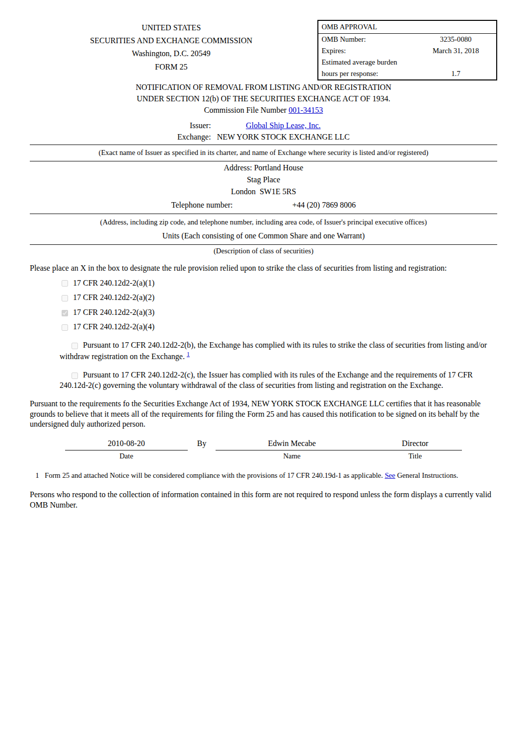UNITED STATES
SECURITIES AND EXCHANGE COMMISSION
Washington, D.C. 20549
FORM 25
OMB APPROVAL
| OMB Number: | 3235-0080 |
| Expires: | March 31, 2018 |
| Estimated average burden |
| hours per response: | 1.7 |
NOTIFICATION OF REMOVAL FROM LISTING AND/OR REGISTRATION
UNDER SECTION 12(b) OF THE SECURITIES EXCHANGE ACT OF 1934.
Commission File Number 001-34153
| Issuer: | Global Ship Lease, Inc. |
| Exchange: | NEW YORK STOCK EXCHANGE LLC |
(Exact name of Issuer as specified in its charter, and name of Exchange where security is listed and/or registered)
Address: Portland House
Stag Place
London SW1E 5RS
Telephone number:
+44 (20) 7869 8006
(Address, including zip code, and telephone number, including area code, of Issuer's principal executive offices)
Units (Each consisting of one Common Share and one Warrant)
(Description of class of securities)
Please place an X in the box to designate the rule provision relied upon to strike the class of securities from listing and registration:
17 CFR 240.12d2-2(a)(1)
17 CFR 240.12d2-2(a)(2)
17 CFR 240.12d2-2(a)(3)
17 CFR 240.12d2-2(a)(4)
Pursuant to 17 CFR 240.12d2-2(b), the Exchange has complied with its rules to strike the class of securities from listing and/or withdraw registration on the Exchange. 1
Pursuant to 17 CFR 240.12d2-2(c), the Issuer has complied with its rules of the Exchange and the requirements of 17 CFR 240.12d-2(c) governing the voluntary withdrawal of the class of securities from listing and registration on the Exchange.
Pursuant to the requirements fo the Securities Exchange Act of 1934, NEW YORK STOCK EXCHANGE LLC certifies that it has reasonable grounds to believe that it meets all of the requirements for filing the Form 25 and has caused this notification to be signed on its behalf by the undersigned duly authorized person.
| 2010-08-20 | By | Edwin Mecabe | Director |
| Date | | Name | Title |
1
Form 25 and attached Notice will be considered compliance with the provisions of 17 CFR 240.19d-1 as applicable. See General Instructions.
Persons who respond to the collection of information contained in this form are not required to respond unless the form displays a currently valid OMB Number.